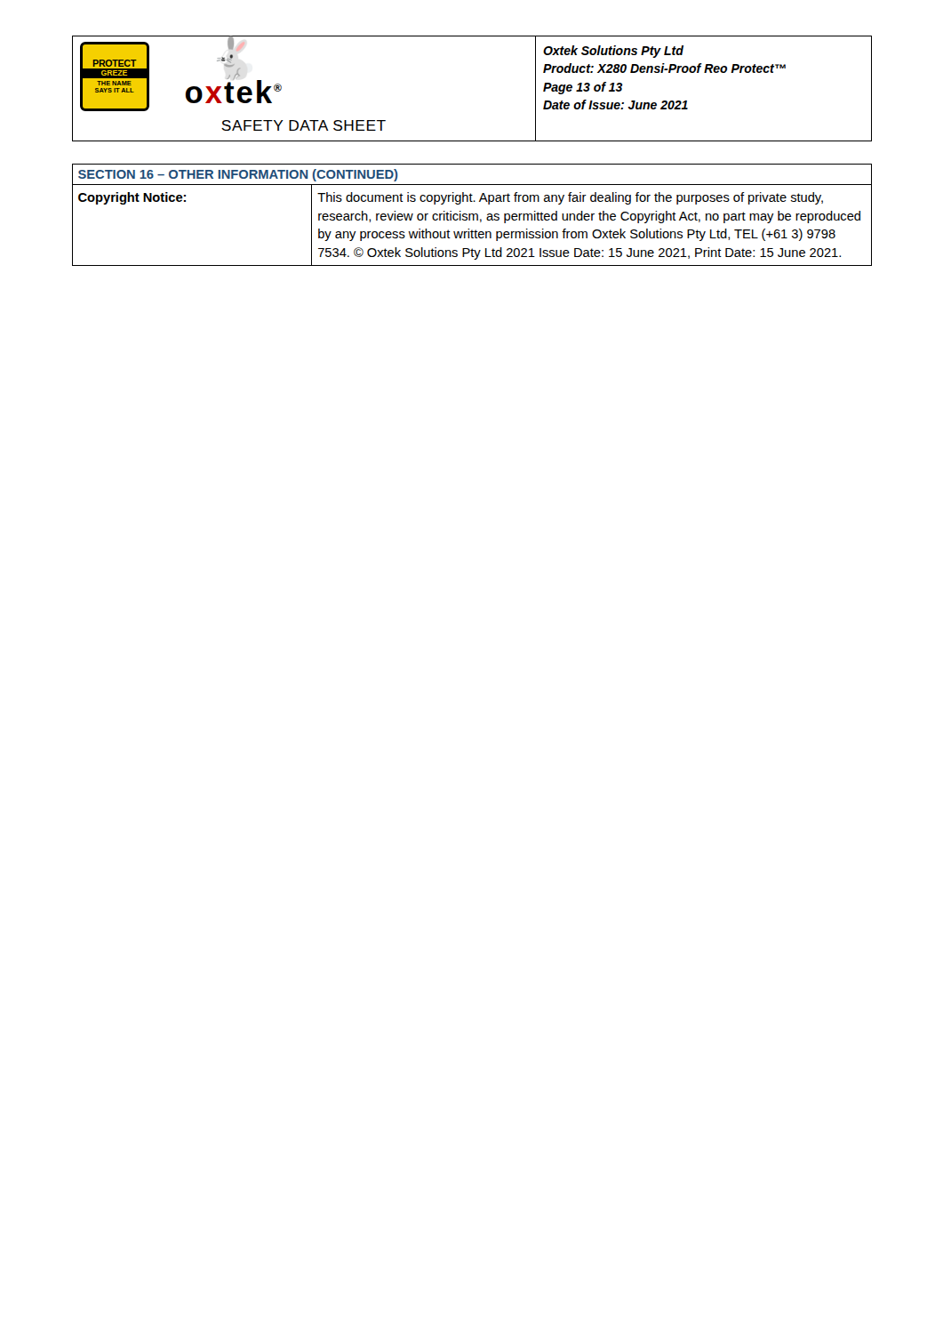| PROTECT GREZE THE NAME SAYS IT ALL 🐇 o x tek ® SAFETY DATA SHEET | Oxtek Solutions Pty Ltd Product: X280 Densi-Proof Reo Protect™ Page 13 of 13 Date of Issue: June 2021 |
SECTION 16 – OTHER INFORMATION (CONTINUED)
| Copyright Notice: | This document is copyright. Apart from any fair dealing for the purposes of private study, research, review or criticism, as permitted under the Copyright Act, no part may be reproduced by any process without written permission from Oxtek Solutions Pty Ltd, TEL (+61 3) 9798 7534. © Oxtek Solutions Pty Ltd 2021 Issue Date: 15 June 2021, Print Date: 15 June 2021. |